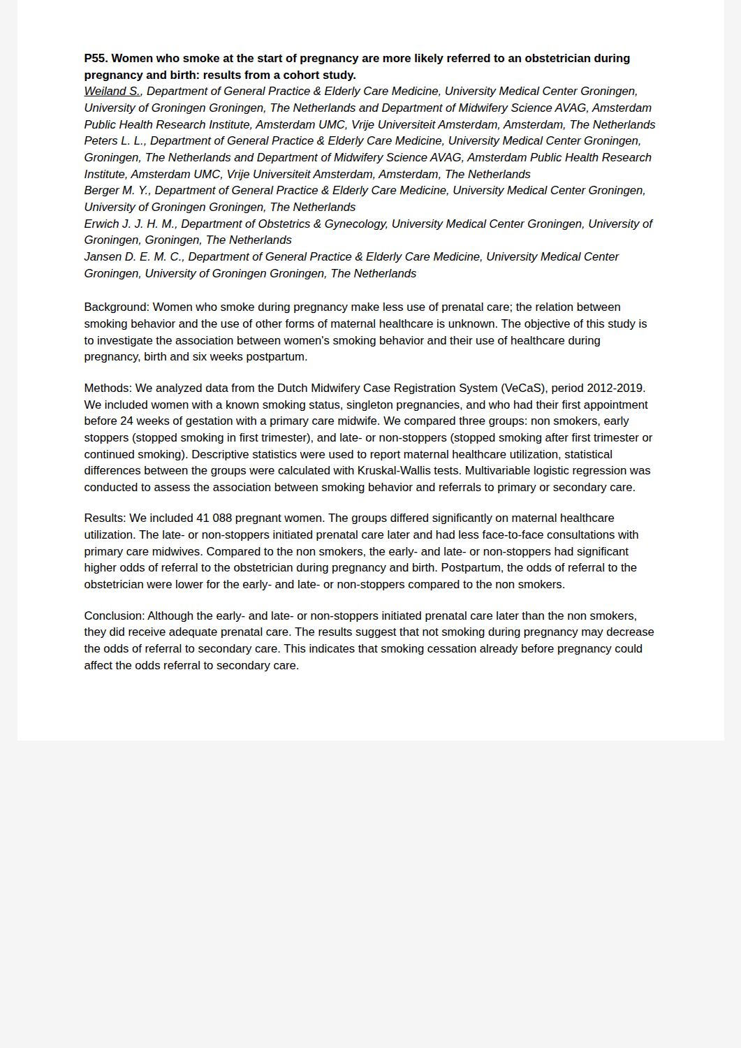P55. Women who smoke at the start of pregnancy are more likely referred to an obstetrician during pregnancy and birth: results from a cohort study.
Weiland S., Department of General Practice & Elderly Care Medicine, University Medical Center Groningen, University of Groningen Groningen, The Netherlands and Department of Midwifery Science AVAG, Amsterdam Public Health Research Institute, Amsterdam UMC, Vrije Universiteit Amsterdam, Amsterdam, The Netherlands
Peters L. L., Department of General Practice & Elderly Care Medicine, University Medical Center Groningen, Groningen, The Netherlands and Department of Midwifery Science AVAG, Amsterdam Public Health Research Institute, Amsterdam UMC, Vrije Universiteit Amsterdam, Amsterdam, The Netherlands
Berger M. Y., Department of General Practice & Elderly Care Medicine, University Medical Center Groningen, University of Groningen Groningen, The Netherlands
Erwich J. J. H. M., Department of Obstetrics & Gynecology, University Medical Center Groningen, University of Groningen, Groningen, The Netherlands
Jansen D. E. M. C., Department of General Practice & Elderly Care Medicine, University Medical Center Groningen, University of Groningen Groningen, The Netherlands
Background: Women who smoke during pregnancy make less use of prenatal care; the relation between smoking behavior and the use of other forms of maternal healthcare is unknown. The objective of this study is to investigate the association between women's smoking behavior and their use of healthcare during pregnancy, birth and six weeks postpartum.
Methods: We analyzed data from the Dutch Midwifery Case Registration System (VeCaS), period 2012-2019. We included women with a known smoking status, singleton pregnancies, and who had their first appointment before 24 weeks of gestation with a primary care midwife. We compared three groups: non smokers, early stoppers (stopped smoking in first trimester), and late- or non-stoppers (stopped smoking after first trimester or continued smoking). Descriptive statistics were used to report maternal healthcare utilization, statistical differences between the groups were calculated with Kruskal-Wallis tests. Multivariable logistic regression was conducted to assess the association between smoking behavior and referrals to primary or secondary care.
Results: We included 41 088 pregnant women. The groups differed significantly on maternal healthcare utilization. The late- or non-stoppers initiated prenatal care later and had less face-to-face consultations with primary care midwives. Compared to the non smokers, the early- and late- or non-stoppers had significant higher odds of referral to the obstetrician during pregnancy and birth. Postpartum, the odds of referral to the obstetrician were lower for the early- and late- or non-stoppers compared to the non smokers.
Conclusion: Although the early- and late- or non-stoppers initiated prenatal care later than the non smokers, they did receive adequate prenatal care. The results suggest that not smoking during pregnancy may decrease the odds of referral to secondary care. This indicates that smoking cessation already before pregnancy could affect the odds referral to secondary care.